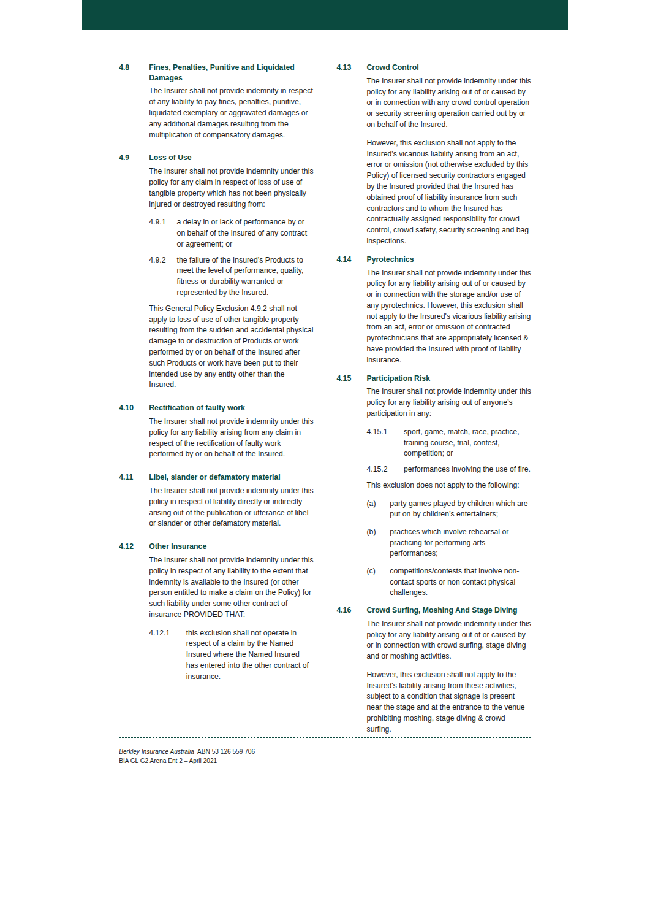4.8
Fines, Penalties, Punitive and Liquidated Damages
The Insurer shall not provide indemnity in respect of any liability to pay fines, penalties, punitive, liquidated exemplary or aggravated damages or any additional damages resulting from the multiplication of compensatory damages.
4.9
Loss of Use
The Insurer shall not provide indemnity under this policy for any claim in respect of loss of use of tangible property which has not been physically injured or destroyed resulting from:
4.9.1
a delay in or lack of performance by or on behalf of the Insured of any contract or agreement; or
4.9.2
the failure of the Insured’s Products to meet the level of performance, quality, fitness or durability warranted or represented by the Insured.
This General Policy Exclusion 4.9.2 shall not apply to loss of use of other tangible property resulting from the sudden and accidental physical damage to or destruction of Products or work performed by or on behalf of the Insured after such Products or work have been put to their intended use by any entity other than the Insured.
4.10
Rectification of faulty work
The Insurer shall not provide indemnity under this policy for any liability arising from any claim in respect of the rectification of faulty work performed by or on behalf of the Insured.
4.11
Libel, slander or defamatory material
The Insurer shall not provide indemnity under this policy in respect of liability directly or indirectly arising out of the publication or utterance of libel or slander or other defamatory material.
4.12
Other Insurance
The Insurer shall not provide indemnity under this policy in respect of any liability to the extent that indemnity is available to the Insured (or other person entitled to make a claim on the Policy) for such liability under some other contract of insurance PROVIDED THAT:
4.12.1
this exclusion shall not operate in respect of a claim by the Named Insured where the Named Insured has entered into the other contract of insurance.
4.13
Crowd Control
The Insurer shall not provide indemnity under this policy for any liability arising out of or caused by or in connection with any crowd control operation or security screening operation carried out by or on behalf of the Insured.
However, this exclusion shall not apply to the Insured's vicarious liability arising from an act, error or omission (not otherwise excluded by this Policy) of licensed security contractors engaged by the Insured provided that the Insured has obtained proof of liability insurance from such contractors and to whom the Insured has contractually assigned responsibility for crowd control, crowd safety, security screening and bag inspections.
4.14
Pyrotechnics
The Insurer shall not provide indemnity under this policy for any liability arising out of or caused by or in connection with the storage and/or use of any pyrotechnics. However, this exclusion shall not apply to the Insured's vicarious liability arising from an act, error or omission of contracted pyrotechnicians that are appropriately licensed & have provided the Insured with proof of liability insurance.
4.15
Participation Risk
The Insurer shall not provide indemnity under this policy for any liability arising out of anyone’s participation in any:
4.15.1
sport, game, match, race, practice, training course, trial, contest, competition; or
4.15.2
performances involving the use of fire.
This exclusion does not apply to the following:
(a)
party games played by children which are put on by children’s entertainers;
(b)
practices which involve rehearsal or practicing for performing arts performances;
(c)
competitions/contests that involve non-contact sports or non contact physical challenges.
4.16
Crowd Surfing, Moshing And Stage Diving
The Insurer shall not provide indemnity under this policy for any liability arising out of or caused by or in connection with crowd surfing, stage diving and or moshing activities.
However, this exclusion shall not apply to the Insured's liability arising from these activities, subject to a condition that signage is present near the stage and at the entrance to the venue prohibiting moshing, stage diving & crowd surfing.
Berkley Insurance Australia ABN 53 126 559 706
BIA GL G2 Arena Ent 2 – April 2021